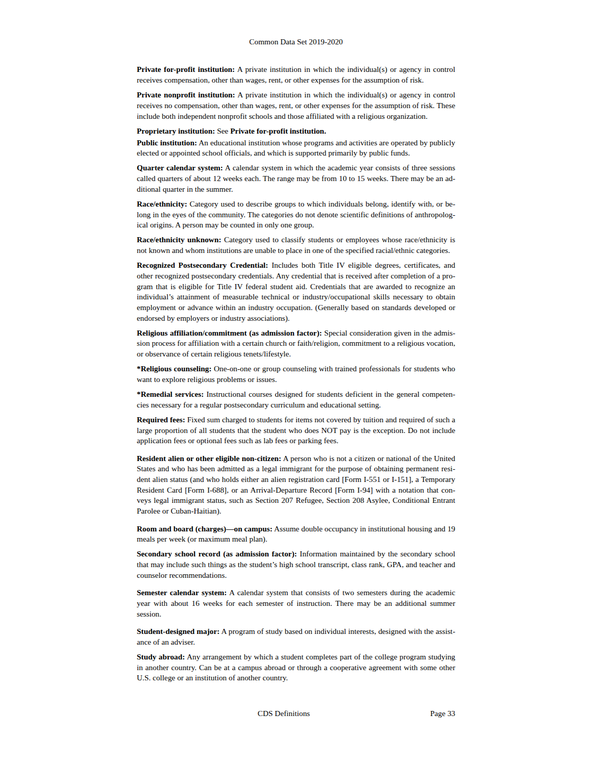Common Data Set 2019-2020
Private for-profit institution: A private institution in which the individual(s) or agency in control receives compensation, other than wages, rent, or other expenses for the assumption of risk.
Private nonprofit institution: A private institution in which the individual(s) or agency in control receives no compensation, other than wages, rent, or other expenses for the assumption of risk. These include both independent nonprofit schools and those affiliated with a religious organization.
Proprietary institution: See Private for-profit institution.
Public institution: An educational institution whose programs and activities are operated by publicly elected or appointed school officials, and which is supported primarily by public funds.
Quarter calendar system: A calendar system in which the academic year consists of three sessions called quarters of about 12 weeks each. The range may be from 10 to 15 weeks. There may be an additional quarter in the summer.
Race/ethnicity: Category used to describe groups to which individuals belong, identify with, or belong in the eyes of the community. The categories do not denote scientific definitions of anthropological origins. A person may be counted in only one group.
Race/ethnicity unknown: Category used to classify students or employees whose race/ethnicity is not known and whom institutions are unable to place in one of the specified racial/ethnic categories.
Recognized Postsecondary Credential: Includes both Title IV eligible degrees, certificates, and other recognized postsecondary credentials. Any credential that is received after completion of a program that is eligible for Title IV federal student aid. Credentials that are awarded to recognize an individual’s attainment of measurable technical or industry/occupational skills necessary to obtain employment or advance within an industry occupation. (Generally based on standards developed or endorsed by employers or industry associations).
Religious affiliation/commitment (as admission factor): Special consideration given in the admission process for affiliation with a certain church or faith/religion, commitment to a religious vocation, or observance of certain religious tenets/lifestyle.
*Religious counseling: One-on-one or group counseling with trained professionals for students who want to explore religious problems or issues.
*Remedial services: Instructional courses designed for students deficient in the general competencies necessary for a regular postsecondary curriculum and educational setting.
Required fees: Fixed sum charged to students for items not covered by tuition and required of such a large proportion of all students that the student who does NOT pay is the exception. Do not include application fees or optional fees such as lab fees or parking fees.
Resident alien or other eligible non-citizen: A person who is not a citizen or national of the United States and who has been admitted as a legal immigrant for the purpose of obtaining permanent resident alien status (and who holds either an alien registration card [Form I-551 or I-151], a Temporary Resident Card [Form I-688], or an Arrival-Departure Record [Form I-94] with a notation that conveys legal immigrant status, such as Section 207 Refugee, Section 208 Asylee, Conditional Entrant Parolee or Cuban-Haitian).
Room and board (charges)—on campus: Assume double occupancy in institutional housing and 19 meals per week (or maximum meal plan).
Secondary school record (as admission factor): Information maintained by the secondary school that may include such things as the student’s high school transcript, class rank, GPA, and teacher and counselor recommendations.
Semester calendar system: A calendar system that consists of two semesters during the academic year with about 16 weeks for each semester of instruction. There may be an additional summer session.
Student-designed major: A program of study based on individual interests, designed with the assistance of an adviser.
Study abroad: Any arrangement by which a student completes part of the college program studying in another country. Can be at a campus abroad or through a cooperative agreement with some other U.S. college or an institution of another country.
CDS Definitions
Page 33